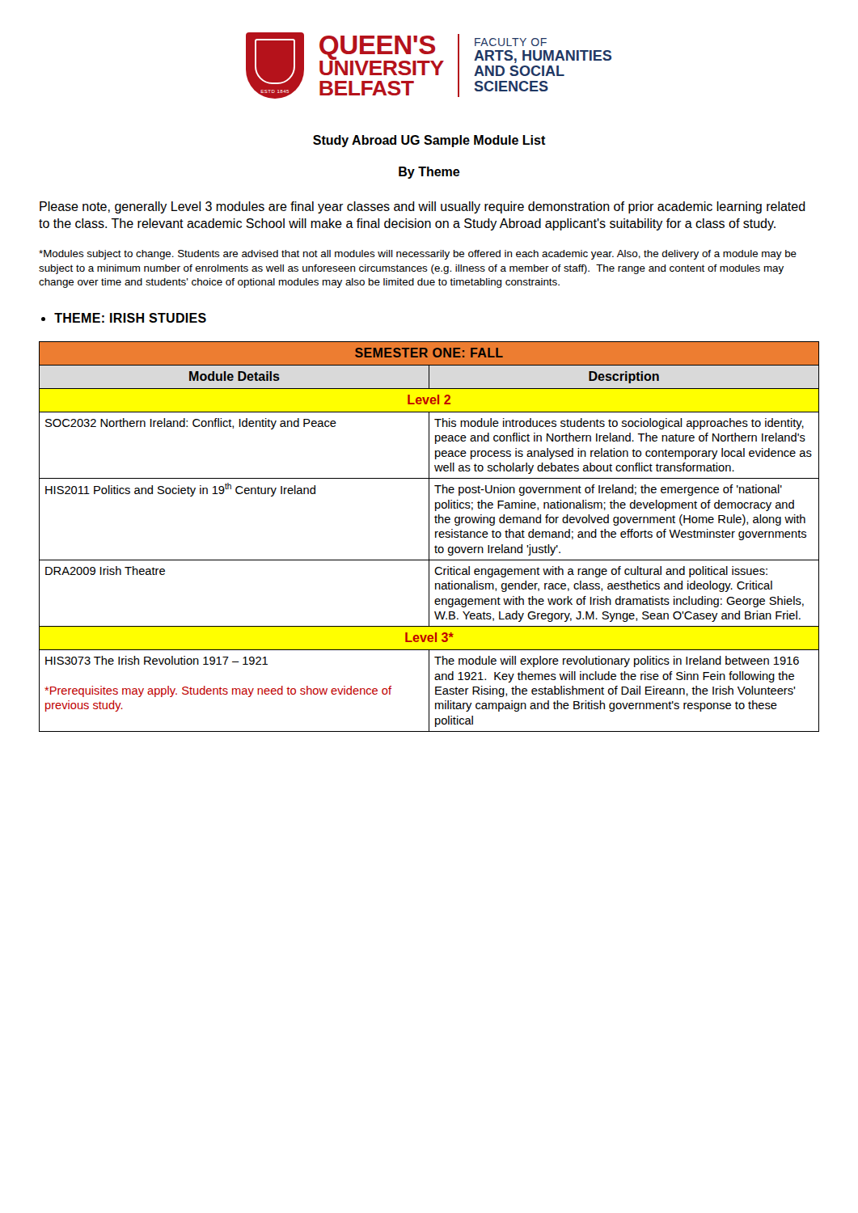QUEEN'S
UNIVERSITY
BELFAST
FACULTY OF
ARTS, HUMANITIES
AND SOCIAL
SCIENCES
Study Abroad UG Sample Module List
By Theme
Please note, generally Level 3 modules are final year classes and will usually require demonstration of prior academic learning related to the class. The relevant academic School will make a final decision on a Study Abroad applicant's suitability for a class of study.
*Modules subject to change. Students are advised that not all modules will necessarily be offered in each academic year. Also, the delivery of a module may be subject to a minimum number of enrolments as well as unforeseen circumstances (e.g. illness of a member of staff). The range and content of modules may change over time and students' choice of optional modules may also be limited due to timetabling constraints.
THEME: IRISH STUDIES
| SEMESTER ONE: FALL |
| --- |
| Module Details | Description |
| Level 2 |
| SOC2032 Northern Ireland: Conflict, Identity and Peace | This module introduces students to sociological approaches to identity, peace and conflict in Northern Ireland. The nature of Northern Ireland's peace process is analysed in relation to contemporary local evidence as well as to scholarly debates about conflict transformation. |
| HIS2011 Politics and Society in 19 th Century Ireland | The post-Union government of Ireland; the emergence of 'national' politics; the Famine, nationalism; the development of democracy and the growing demand for devolved government (Home Rule), along with resistance to that demand; and the efforts of Westminster governments to govern Ireland 'justly'. |
| DRA2009 Irish Theatre | Critical engagement with a range of cultural and political issues: nationalism, gender, race, class, aesthetics and ideology. Critical engagement with the work of Irish dramatists including: George Shiels, W.B. Yeats, Lady Gregory, J.M. Synge, Sean O'Casey and Brian Friel. |
| Level 3* |
| HIS3073 The Irish Revolution 1917 – 1921 *Prerequisites may apply. Students may need to show evidence of previous study. | The module will explore revolutionary politics in Ireland between 1916 and 1921. Key themes will include the rise of Sinn Fein following the Easter Rising, the establishment of Dail Eireann, the Irish Volunteers' military campaign and the British government's response to these political |